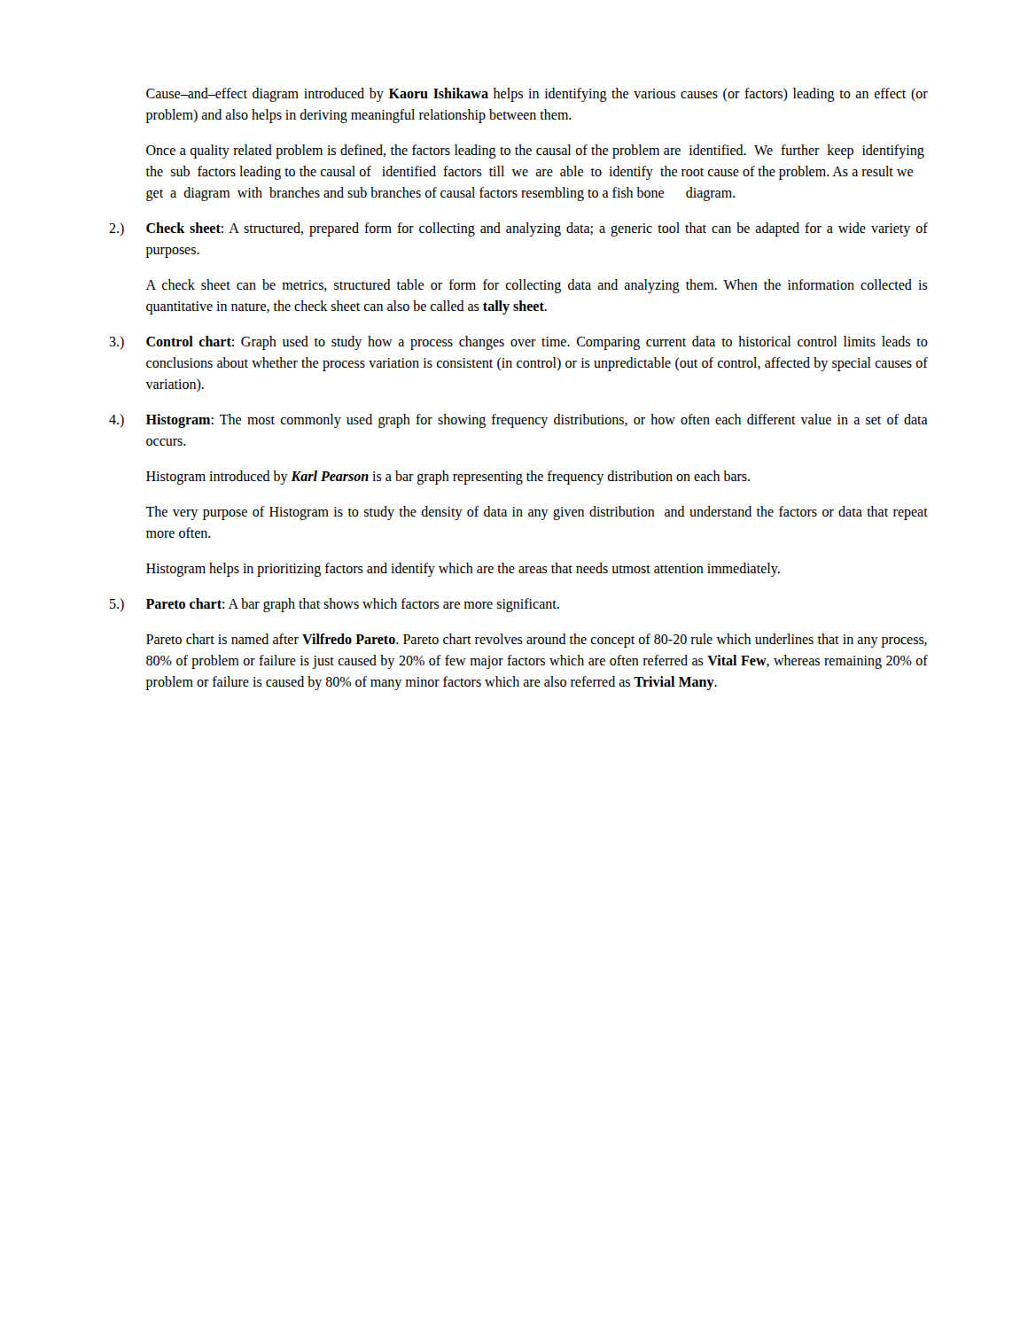Cause–and–effect diagram introduced by Kaoru Ishikawa helps in identifying the various causes (or factors) leading to an effect (or problem) and also helps in deriving meaningful relationship between them.
Once a quality related problem is defined, the factors leading to the causal of the problem are identified. We further keep identifying the sub factors leading to the causal of identified factors till we are able to identify the root cause of the problem. As a result we get a diagram with branches and sub branches of causal factors resembling to a fish bone diagram.
2.)
Check sheet: A structured, prepared form for collecting and analyzing data; a generic tool that can be adapted for a wide variety of purposes.
A check sheet can be metrics, structured table or form for collecting data and analyzing them. When the information collected is quantitative in nature, the check sheet can also be called as tally sheet.
3.)
Control chart: Graph used to study how a process changes over time. Comparing current data to historical control limits leads to conclusions about whether the process variation is consistent (in control) or is unpredictable (out of control, affected by special causes of variation).
4.)
Histogram: The most commonly used graph for showing frequency distributions, or how often each different value in a set of data occurs.
Histogram introduced by Karl Pearson is a bar graph representing the frequency distribution on each bars.
The very purpose of Histogram is to study the density of data in any given distribution and understand the factors or data that repeat more often.
Histogram helps in prioritizing factors and identify which are the areas that needs utmost attention immediately.
5.)
Pareto chart: A bar graph that shows which factors are more significant.
Pareto chart is named after Vilfredo Pareto. Pareto chart revolves around the concept of 80-20 rule which underlines that in any process, 80% of problem or failure is just caused by 20% of few major factors which are often referred as Vital Few, whereas remaining 20% of problem or failure is caused by 80% of many minor factors which are also referred as Trivial Many.